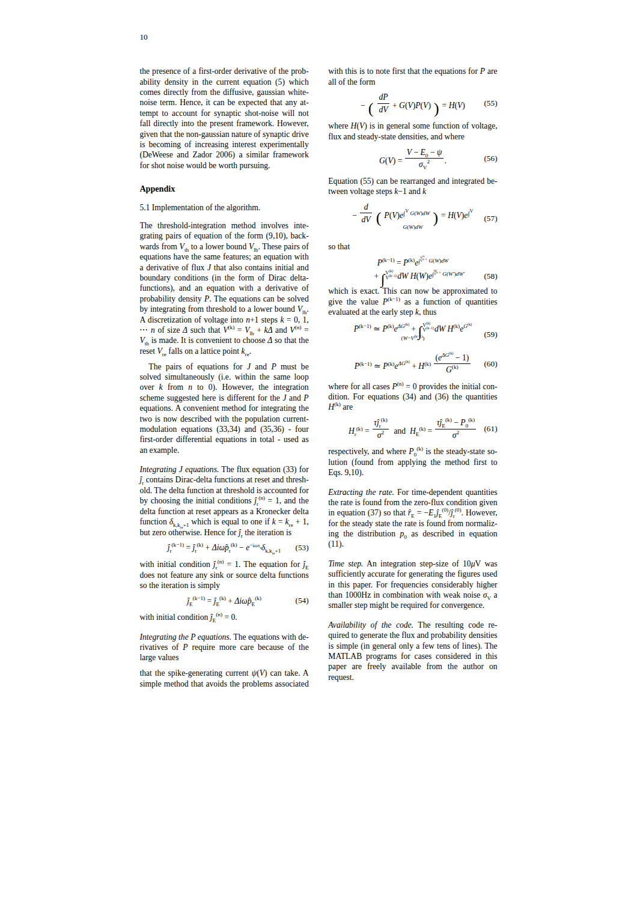10
the presence of a first-order derivative of the probability density in the current equation (5) which comes directly from the diffusive, gaussian white-noise term. Hence, it can be expected that any attempt to account for synaptic shot-noise will not fall directly into the present framework. However, given that the non-gaussian nature of synaptic drive is becoming of increasing interest experimentally (DeWeese and Zador 2006) a similar framework for shot noise would be worth pursuing.
Appendix
5.1 Implementation of the algorithm.
The threshold-integration method involves integrating pairs of equation of the form (9,10), backwards from Vth to a lower bound Vlb. These pairs of equations have the same features; an equation with a derivative of flux J that also contains initial and boundary conditions (in the form of Dirac delta-functions), and an equation with a derivative of probability density P. The equations can be solved by integrating from threshold to a lower bound Vlb. A discretization of voltage into n+1 steps k = 0, 1, ⋯ n of size Δ such that V(k) = Vlb + kΔ and V(n) = Vth is made. It is convenient to choose Δ so that the reset Vre falls on a lattice point kre.
The pairs of equations for J and P must be solved simultaneously (i.e. within the same loop over k from n to 0). However, the integration scheme suggested here is different for the J and P equations. A convenient method for integrating the two is now described with the population current-modulation equations (33,34) and (35,36) - four first-order differential equations in total - used as an example.
Integrating J equations. The flux equation (33) for ĵr contains Dirac-delta functions at reset and threshold. The delta function at threshold is accounted for by choosing the initial conditions ĵr(n) = 1, and the delta function at reset appears as a Kronecker delta function δk,kre+1 which is equal to one if k = kre + 1, but zero otherwise. Hence for ĵr the iteration is
ĵr(k−1) = ĵr(k) + Δiωp̂r(k) − e−iωτrδk,kre+1 (53)
with initial condition ĵr(n) = 1. The equation for ĵE does not feature any sink or source delta functions so the iteration is simply
ĵE(k−1) = ĵE(k) + Δiωp̂E(k) (54)
with initial condition ĵE(n) = 0.
Integrating the P equations. The equations with derivatives of P require more care because of the large values
that the spike-generating current ψ(V) can take. A simple method that avoids the problems associated with this is to note first that the equations for P are all of the form
− ( dP dV + G(V)P(V) ) = H(V) (55)
where H(V) is in general some function of voltage, flux and steady-state densities, and where
G(V) = V − E0 − ψ σV2. (56)
Equation (55) can be rearranged and integrated between voltage steps k−1 and k
− ddV ( P(V)e∫V G(W)dW ) = H(V)e∫V G(W)dW (57)
so that
P(k−1) = P(k)e∫V(k) V(k−1) G(W)dW
+ ∫V(k) V(k−1) dW H(W)e∫WV(k−1) G(W′)dW′ (58)
which is exact. This can now be approximated to give the value P(k−1) as a function of quantities evaluated at the early step k, thus
P(k−1) ≃ P(k)eΔG(k) + ∫V(k) V(k−1) dW H(k)eG(k)(W−V(k−1)) (59)
P(k−1) ≃ P(k)eΔG(k) + H(k) (eΔG(k) − 1) G(k) (60)
where for all cases P(n) = 0 provides the initial condition. For equations (34) and (36) the quantities H(k) are
Hr(k) = τĵr(k) σ2 and HE(k) = τĵE(k) − P0(k) σ2 (61)
respectively, and where P0(k) is the steady-state solution (found from applying the method first to Eqs. 9,10).
Extracting the rate. For time-dependent quantities the rate is found from the zero-flux condition given in equation (37) so that r̂E = −E1ĵE(0)/ĵr(0). However, for the steady state the rate is found from normalizing the distribution p0 as described in equation (11).
Time step. An integration step-size of 10μ V was sufficiently accurate for generating the figures used in this paper. For frequencies considerably higher than 1000Hz in combination with weak noise σV a smaller step might be required for convergence.
Availability of the code. The resulting code required to generate the flux and probability densities is simple (in general only a few tens of lines). The MATLAB programs for cases considered in this paper are freely available from the author on request.